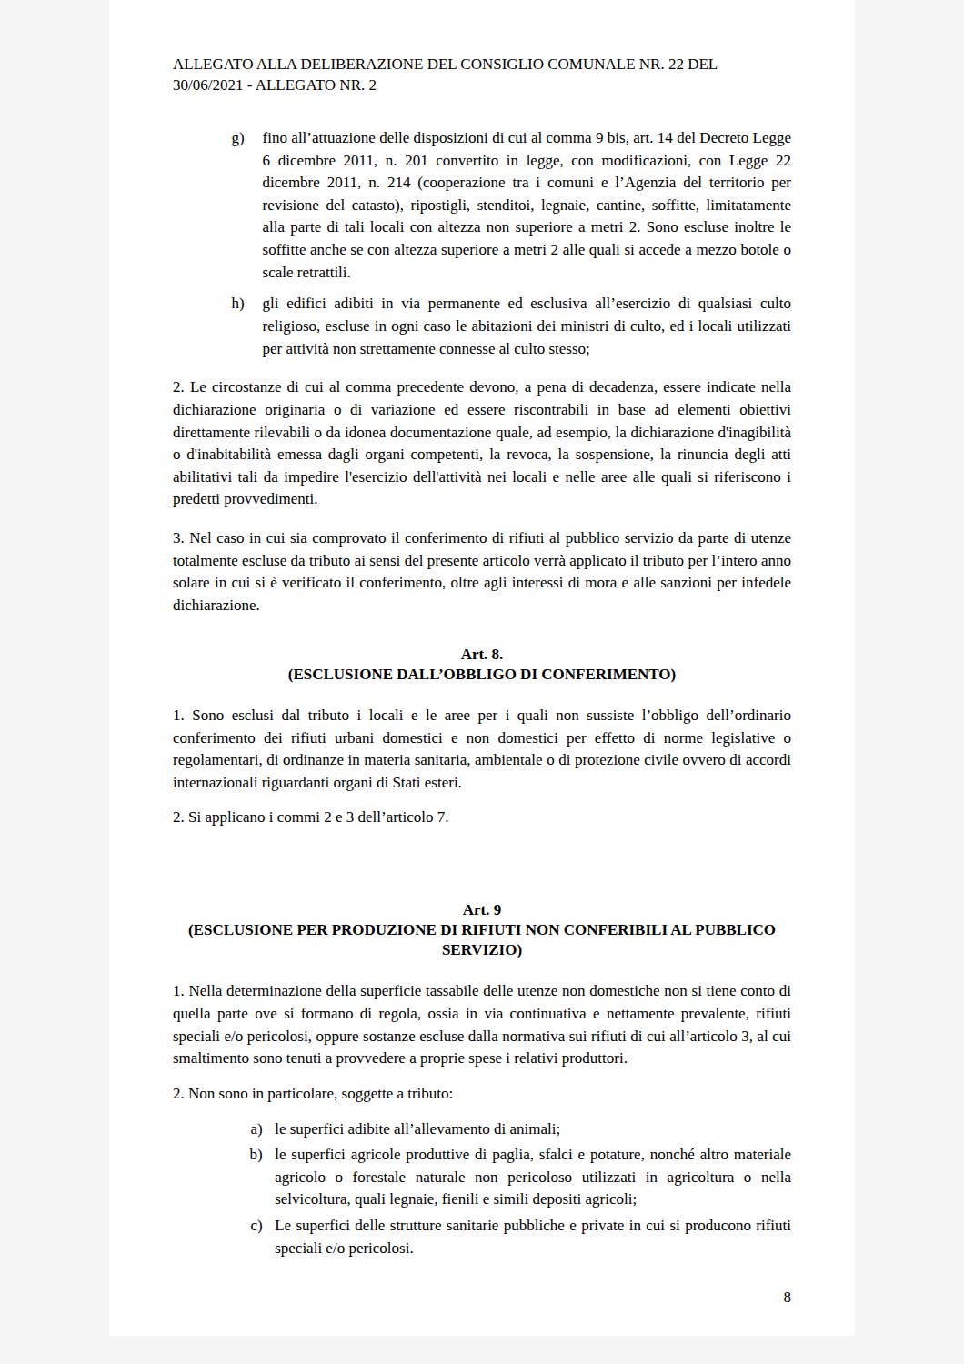ALLEGATO ALLA DELIBERAZIONE DEL CONSIGLIO COMUNALE NR. 22 DEL
30/06/2021 - ALLEGATO NR. 2
g) fino all’attuazione delle disposizioni di cui al comma 9 bis, art. 14 del Decreto Legge 6 dicembre 2011, n. 201 convertito in legge, con modificazioni, con Legge 22 dicembre 2011, n. 214 (cooperazione tra i comuni e l’Agenzia del territorio per revisione del catasto), ripostigli, stenditoi, legnaie, cantine, soffitte, limitatamente alla parte di tali locali con altezza non superiore a metri 2. Sono escluse inoltre le soffitte anche se con altezza superiore a metri 2 alle quali si accede a mezzo botole o scale retrattili.
h) gli edifici adibiti in via permanente ed esclusiva all’esercizio di qualsiasi culto religioso, escluse in ogni caso le abitazioni dei ministri di culto, ed i locali utilizzati per attività non strettamente connesse al culto stesso;
2. Le circostanze di cui al comma precedente devono, a pena di decadenza, essere indicate nella dichiarazione originaria o di variazione ed essere riscontrabili in base ad elementi obiettivi direttamente rilevabili o da idonea documentazione quale, ad esempio, la dichiarazione d'inagibilità o d'inabitabilità emessa dagli organi competenti, la revoca, la sospensione, la rinuncia degli atti abilitativi tali da impedire l'esercizio dell'attività nei locali e nelle aree alle quali si riferiscono i predetti provvedimenti.
3. Nel caso in cui sia comprovato il conferimento di rifiuti al pubblico servizio da parte di utenze totalmente escluse da tributo ai sensi del presente articolo verrà applicato il tributo per l’intero anno solare in cui si è verificato il conferimento, oltre agli interessi di mora e alle sanzioni per infedele dichiarazione.
Art. 8. (ESCLUSIONE DALL’OBBLIGO DI CONFERIMENTO)
1. Sono esclusi dal tributo i locali e le aree per i quali non sussiste l’obbligo dell’ordinario conferimento dei rifiuti urbani domestici e non domestici per effetto di norme legislative o regolamentari, di ordinanze in materia sanitaria, ambientale o di protezione civile ovvero di accordi internazionali riguardanti organi di Stati esteri.
2. Si applicano i commi 2 e 3 dell’articolo 7.
Art. 9 (ESCLUSIONE PER PRODUZIONE DI RIFIUTI NON CONFERIBILI AL PUBBLICO SERVIZIO)
1. Nella determinazione della superficie tassabile delle utenze non domestiche non si tiene conto di quella parte ove si formano di regola, ossia in via continuativa e nettamente prevalente, rifiuti speciali e/o pericolosi, oppure sostanze escluse dalla normativa sui rifiuti di cui all’articolo 3, al cui smaltimento sono tenuti a provvedere a proprie spese i relativi produttori.
2. Non sono in particolare, soggette a tributo:
a) le superfici adibite all’allevamento di animali;
b) le superfici agricole produttive di paglia, sfalci e potature, nonché altro materiale agricolo o forestale naturale non pericoloso utilizzati in agricoltura o nella selvicoltura, quali legnaie, fienili e simili depositi agricoli;
c) Le superfici delle strutture sanitarie pubbliche e private in cui si producono rifiuti speciali e/o pericolosi.
8